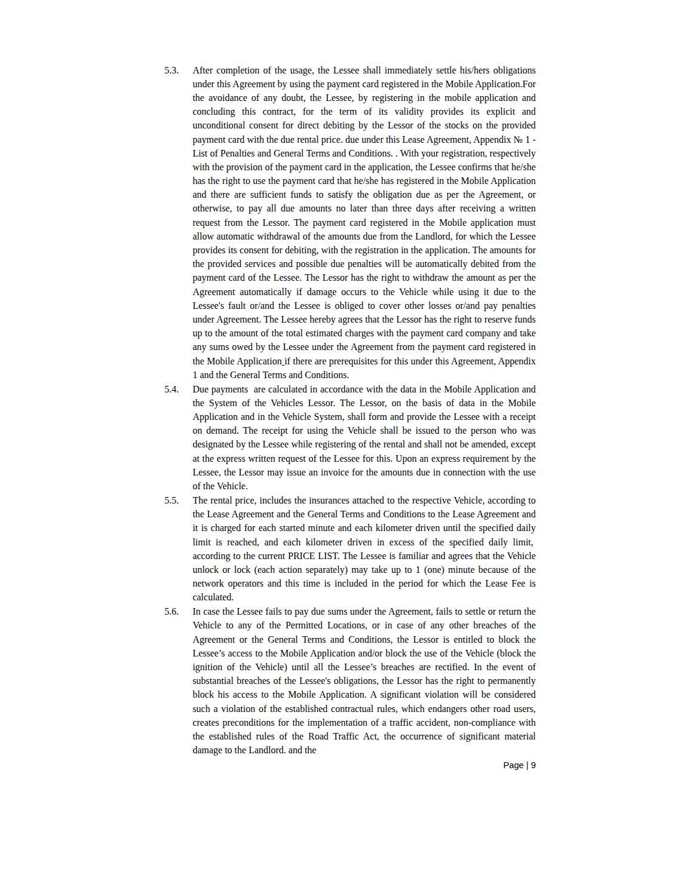5.3. After completion of the usage, the Lessee shall immediately settle his/hers obligations under this Agreement by using the payment card registered in the Mobile Application.For the avoidance of any doubt, the Lessee, by registering in the mobile application and concluding this contract, for the term of its validity provides its explicit and unconditional consent for direct debiting by the Lessor of the stocks on the provided payment card with the due rental price. due under this Lease Agreement, Appendix № 1 - List of Penalties and General Terms and Conditions. . With your registration, respectively with the provision of the payment card in the application, the Lessee confirms that he/she has the right to use the payment card that he/she has registered in the Mobile Application and there are sufficient funds to satisfy the obligation due as per the Agreement, or otherwise, to pay all due amounts no later than three days after receiving a written request from the Lessor. The payment card registered in the Mobile application must allow automatic withdrawal of the amounts due from the Landlord, for which the Lessee provides its consent for debiting, with the registration in the application. The amounts for the provided services and possible due penalties will be automatically debited from the payment card of the Lessee. The Lessor has the right to withdraw the amount as per the Agreement automatically if damage occurs to the Vehicle while using it due to the Lessee's fault or/and the Lessee is obliged to cover other losses or/and pay penalties under Agreement. The Lessee hereby agrees that the Lessor has the right to reserve funds up to the amount of the total estimated charges with the payment card company and take any sums owed by the Lessee under the Agreement from the payment card registered in the Mobile Application if there are prerequisites for this under this Agreement, Appendix 1 and the General Terms and Conditions.
5.4. Due payments are calculated in accordance with the data in the Mobile Application and the System of the Vehicles Lessor. The Lessor, on the basis of data in the Mobile Application and in the Vehicle System, shall form and provide the Lessee with a receipt on demand. The receipt for using the Vehicle shall be issued to the person who was designated by the Lessee while registering of the rental and shall not be amended, except at the express written request of the Lessee for this. Upon an express requirement by the Lessee, the Lessor may issue an invoice for the amounts due in connection with the use of the Vehicle.
5.5. The rental price, includes the insurances attached to the respective Vehicle, according to the Lease Agreement and the General Terms and Conditions to the Lease Agreement and it is charged for each started minute and each kilometer driven until the specified daily limit is reached, and each kilometer driven in excess of the specified daily limit, according to the current PRICE LIST. The Lessee is familiar and agrees that the Vehicle unlock or lock (each action separately) may take up to 1 (one) minute because of the network operators and this time is included in the period for which the Lease Fee is calculated.
5.6. In case the Lessee fails to pay due sums under the Agreement, fails to settle or return the Vehicle to any of the Permitted Locations, or in case of any other breaches of the Agreement or the General Terms and Conditions, the Lessor is entitled to block the Lessee’s access to the Mobile Application and/or block the use of the Vehicle (block the ignition of the Vehicle) until all the Lessee’s breaches are rectified. In the event of substantial breaches of the Lessee's obligations, the Lessor has the right to permanently block his access to the Mobile Application. A significant violation will be considered such a violation of the established contractual rules, which endangers other road users, creates preconditions for the implementation of a traffic accident, non-compliance with the established rules of the Road Traffic Act, the occurrence of significant material damage to the Landlord. and the
Page | 9